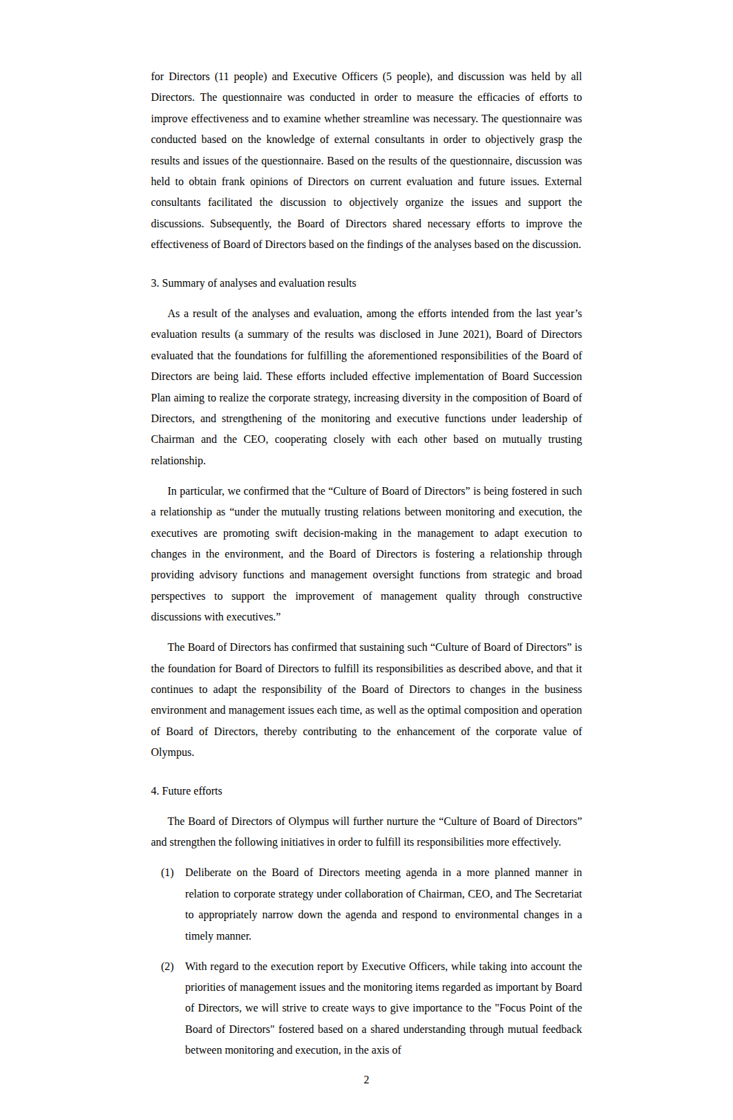for Directors (11 people) and Executive Officers (5 people), and discussion was held by all Directors. The questionnaire was conducted in order to measure the efficacies of efforts to improve effectiveness and to examine whether streamline was necessary. The questionnaire was conducted based on the knowledge of external consultants in order to objectively grasp the results and issues of the questionnaire. Based on the results of the questionnaire, discussion was held to obtain frank opinions of Directors on current evaluation and future issues. External consultants facilitated the discussion to objectively organize the issues and support the discussions. Subsequently, the Board of Directors shared necessary efforts to improve the effectiveness of Board of Directors based on the findings of the analyses based on the discussion.
3. Summary of analyses and evaluation results
As a result of the analyses and evaluation, among the efforts intended from the last year’s evaluation results (a summary of the results was disclosed in June 2021), Board of Directors evaluated that the foundations for fulfilling the aforementioned responsibilities of the Board of Directors are being laid. These efforts included effective implementation of Board Succession Plan aiming to realize the corporate strategy, increasing diversity in the composition of Board of Directors, and strengthening of the monitoring and executive functions under leadership of Chairman and the CEO, cooperating closely with each other based on mutually trusting relationship.
In particular, we confirmed that the “Culture of Board of Directors” is being fostered in such a relationship as “under the mutually trusting relations between monitoring and execution, the executives are promoting swift decision-making in the management to adapt execution to changes in the environment, and the Board of Directors is fostering a relationship through providing advisory functions and management oversight functions from strategic and broad perspectives to support the improvement of management quality through constructive discussions with executives.”
The Board of Directors has confirmed that sustaining such “Culture of Board of Directors” is the foundation for Board of Directors to fulfill its responsibilities as described above, and that it continues to adapt the responsibility of the Board of Directors to changes in the business environment and management issues each time, as well as the optimal composition and operation of Board of Directors, thereby contributing to the enhancement of the corporate value of Olympus.
4. Future efforts
The Board of Directors of Olympus will further nurture the “Culture of Board of Directors” and strengthen the following initiatives in order to fulfill its responsibilities more effectively.
Deliberate on the Board of Directors meeting agenda in a more planned manner in relation to corporate strategy under collaboration of Chairman, CEO, and The Secretariat to appropriately narrow down the agenda and respond to environmental changes in a timely manner.
With regard to the execution report by Executive Officers, while taking into account the priorities of management issues and the monitoring items regarded as important by Board of Directors, we will strive to create ways to give importance to the "Focus Point of the Board of Directors" fostered based on a shared understanding through mutual feedback between monitoring and execution, in the axis of
2